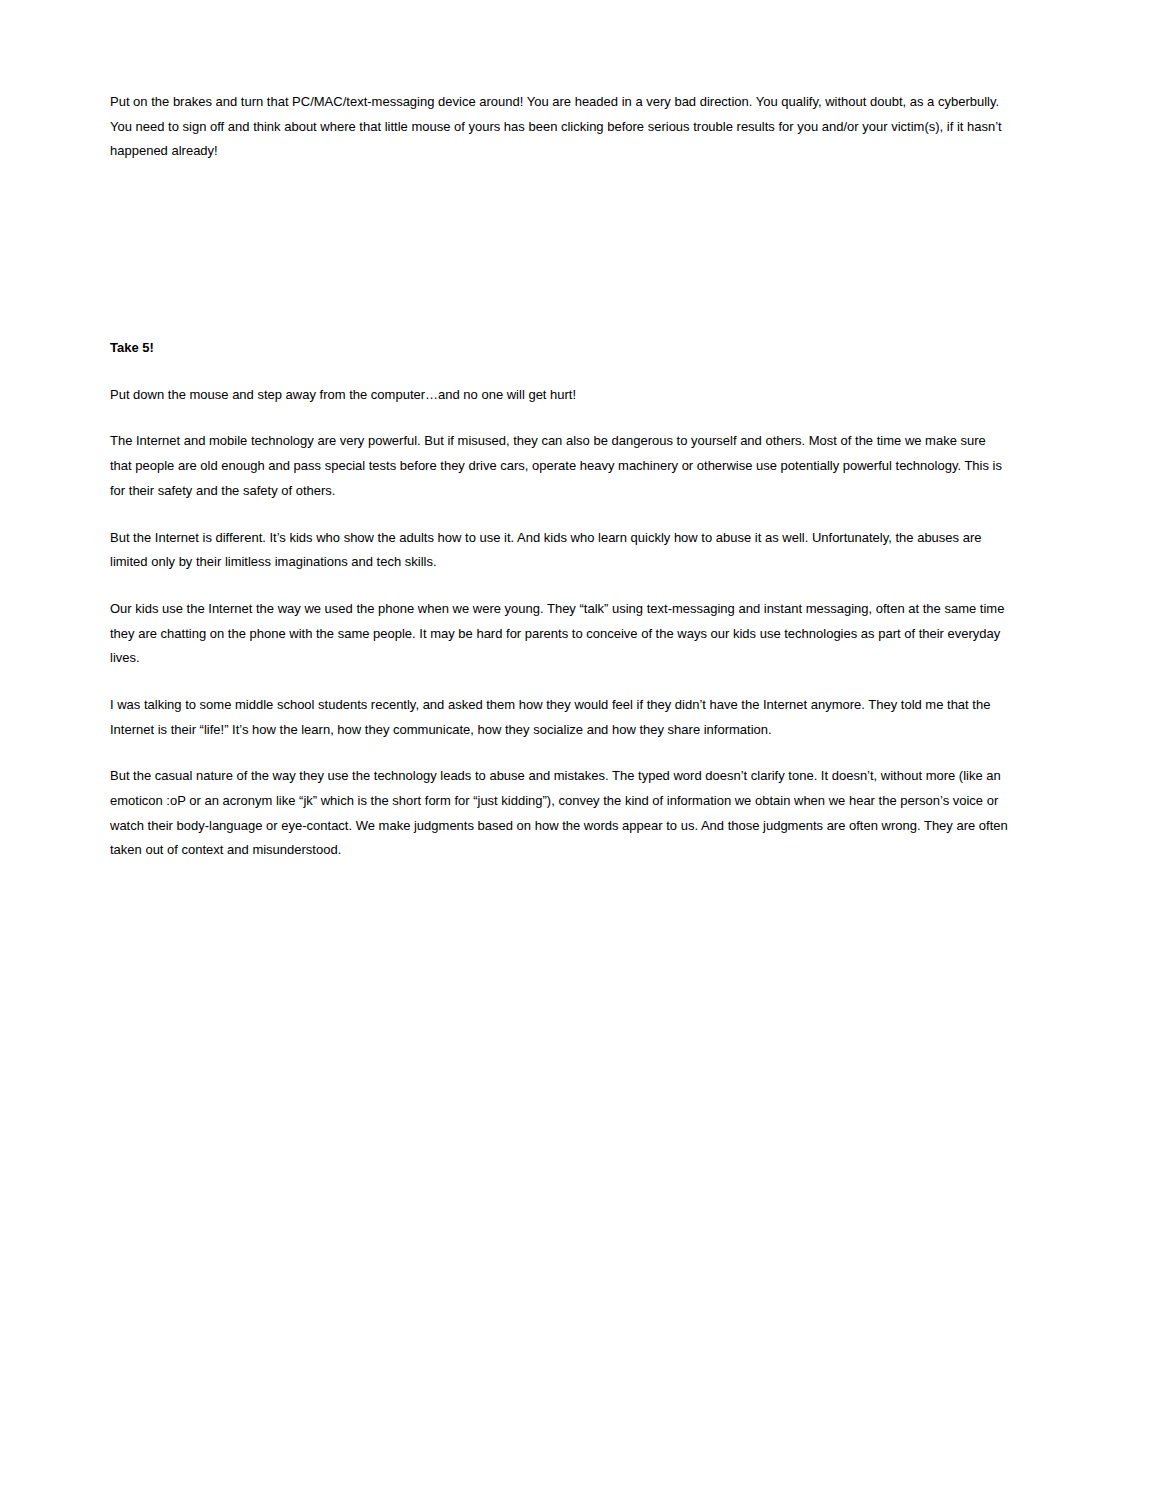Put on the brakes and turn that PC/MAC/text-messaging device around! You are headed in a very bad direction. You qualify, without doubt, as a cyberbully. You need to sign off and think about where that little mouse of yours has been clicking before serious trouble results for you and/or your victim(s), if it hasn’t happened already!
Take 5!
Put down the mouse and step away from the computer…and no one will get hurt!
The Internet and mobile technology are very powerful. But if misused, they can also be dangerous to yourself and others. Most of the time we make sure that people are old enough and pass special tests before they drive cars, operate heavy machinery or otherwise use potentially powerful technology. This is for their safety and the safety of others.
But the Internet is different. It’s kids who show the adults how to use it. And kids who learn quickly how to abuse it as well. Unfortunately, the abuses are limited only by their limitless imaginations and tech skills.
Our kids use the Internet the way we used the phone when we were young. They “talk” using text-messaging and instant messaging, often at the same time they are chatting on the phone with the same people. It may be hard for parents to conceive of the ways our kids use technologies as part of their everyday lives.
I was talking to some middle school students recently, and asked them how they would feel if they didn’t have the Internet anymore. They told me that the Internet is their “life!” It’s how the learn, how they communicate, how they socialize and how they share information.
But the casual nature of the way they use the technology leads to abuse and mistakes. The typed word doesn’t clarify tone. It doesn’t, without more (like an emoticon :oP or an acronym like “jk” which is the short form for “just kidding”), convey the kind of information we obtain when we hear the person’s voice or watch their body-language or eye-contact. We make judgments based on how the words appear to us. And those judgments are often wrong. They are often taken out of context and misunderstood.